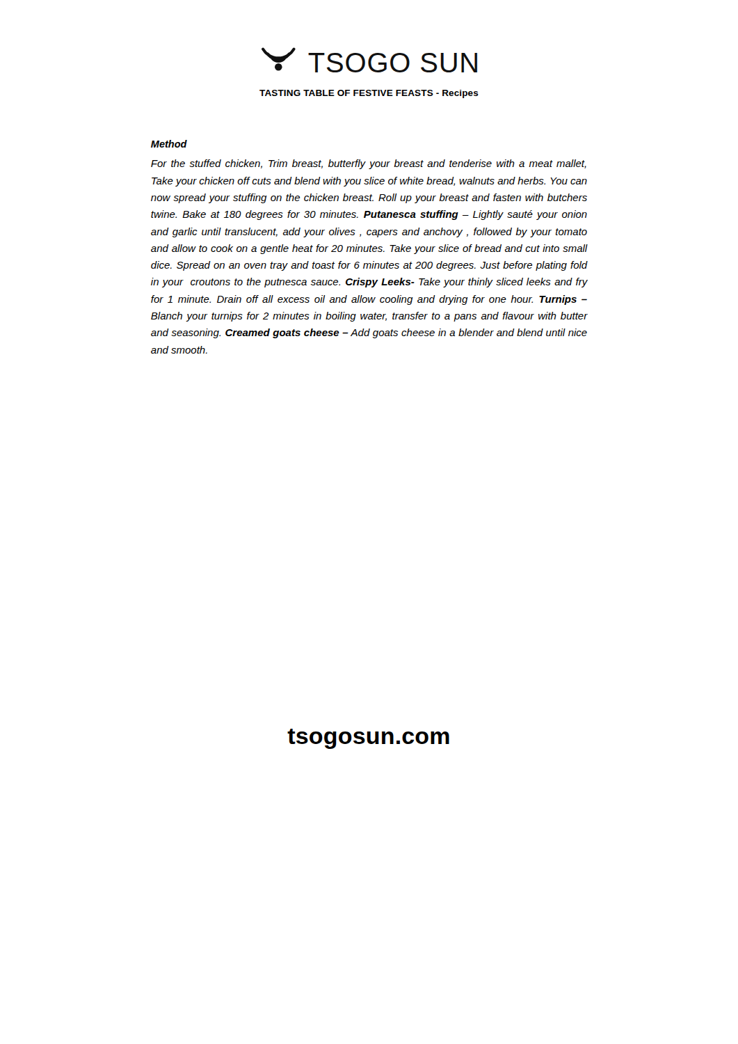TSOGO SUN
TASTING TABLE OF FESTIVE FEASTS - Recipes
Method
For the stuffed chicken, Trim breast, butterfly your breast and tenderise with a meat mallet, Take your chicken off cuts and blend with you slice of white bread, walnuts and herbs. You can now spread your stuffing on the chicken breast. Roll up your breast and fasten with butchers twine. Bake at 180 degrees for 30 minutes. Putanesca stuffing – Lightly sauté your onion and garlic until translucent, add your olives , capers and anchovy , followed by your tomato and allow to cook on a gentle heat for 20 minutes. Take your slice of bread and cut into small dice. Spread on an oven tray and toast for 6 minutes at 200 degrees. Just before plating fold in your croutons to the putnesca sauce. Crispy Leeks- Take your thinly sliced leeks and fry for 1 minute. Drain off all excess oil and allow cooling and drying for one hour. Turnips – Blanch your turnips for 2 minutes in boiling water, transfer to a pans and flavour with butter and seasoning. Creamed goats cheese – Add goats cheese in a blender and blend until nice and smooth.
tsogosun.com